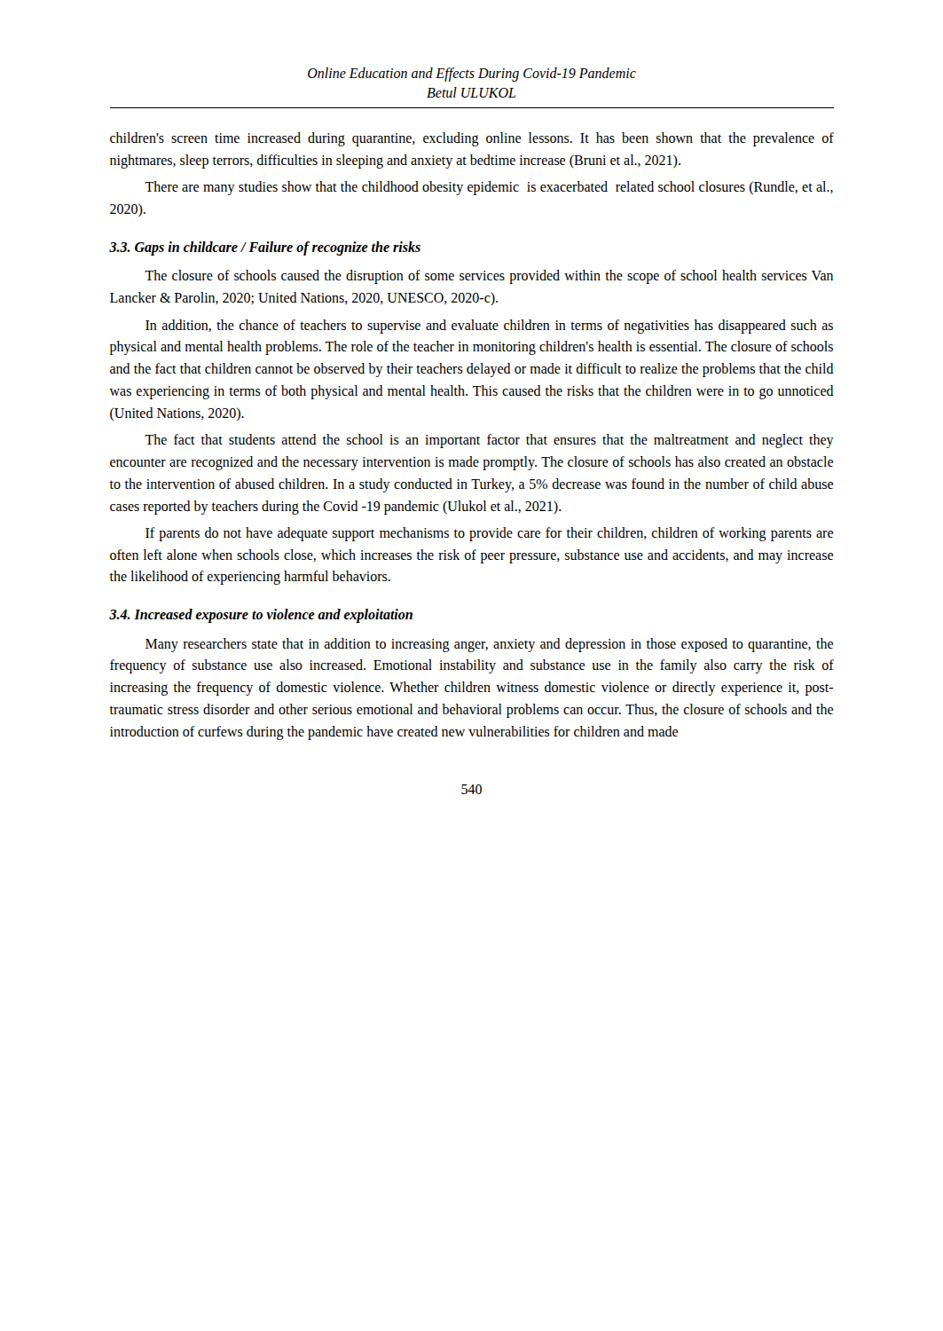Online Education and Effects During Covid-19 Pandemic Betul ULUKOL
children's screen time increased during quarantine, excluding online lessons. It has been shown that the prevalence of nightmares, sleep terrors, difficulties in sleeping and anxiety at bedtime increase (Bruni et al., 2021).
There are many studies show that the childhood obesity epidemic is exacerbated related school closures (Rundle, et al., 2020).
3.3. Gaps in childcare / Failure of recognize the risks
The closure of schools caused the disruption of some services provided within the scope of school health services Van Lancker & Parolin, 2020; United Nations, 2020, UNESCO, 2020-c).
In addition, the chance of teachers to supervise and evaluate children in terms of negativities has disappeared such as physical and mental health problems. The role of the teacher in monitoring children's health is essential. The closure of schools and the fact that children cannot be observed by their teachers delayed or made it difficult to realize the problems that the child was experiencing in terms of both physical and mental health. This caused the risks that the children were in to go unnoticed (United Nations, 2020).
The fact that students attend the school is an important factor that ensures that the maltreatment and neglect they encounter are recognized and the necessary intervention is made promptly. The closure of schools has also created an obstacle to the intervention of abused children. In a study conducted in Turkey, a 5% decrease was found in the number of child abuse cases reported by teachers during the Covid -19 pandemic (Ulukol et al., 2021).
If parents do not have adequate support mechanisms to provide care for their children, children of working parents are often left alone when schools close, which increases the risk of peer pressure, substance use and accidents, and may increase the likelihood of experiencing harmful behaviors.
3.4. Increased exposure to violence and exploitation
Many researchers state that in addition to increasing anger, anxiety and depression in those exposed to quarantine, the frequency of substance use also increased. Emotional instability and substance use in the family also carry the risk of increasing the frequency of domestic violence. Whether children witness domestic violence or directly experience it, post-traumatic stress disorder and other serious emotional and behavioral problems can occur. Thus, the closure of schools and the introduction of curfews during the pandemic have created new vulnerabilities for children and made
540